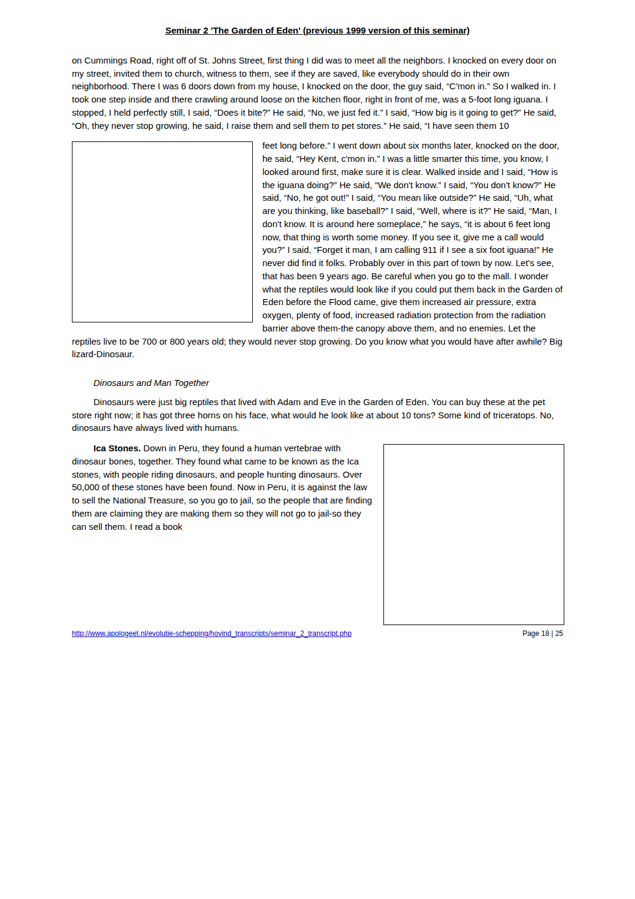Seminar 2 'The Garden of Eden' (previous 1999 version of this seminar)
on Cummings Road, right off of St. Johns Street, first thing I did was to meet all the neighbors. I knocked on every door on my street, invited them to church, witness to them, see if they are saved, like everybody should do in their own neighborhood. There I was 6 doors down from my house, I knocked on the door, the guy said, “C'mon in.” So I walked in. I took one step inside and there crawling around loose on the kitchen floor, right in front of me, was a 5-foot long iguana. I stopped, I held perfectly still, I said, “Does it bite?” He said, “No, we just fed it.” I said, “How big is it going to get?” He said, “Oh, they never stop growing, he said, I raise them and sell them to pet stores.” He said, “I have seen them 10
feet long before.” I went down about six months later, knocked on the door, he said, “Hey Kent, c'mon in.” I was a little smarter this time, you know, I looked around first, make sure it is clear. Walked inside and I said, “How is the iguana doing?” He said, “We don't know.” I said, “You don't know?” He said, “No, he got out!” I said, “You mean like outside?” He said, “Uh, what are you thinking, like baseball?” I said, “Well, where is it?” He said, “Man, I don't know. It is around here someplace,” he says, “it is about 6 feet long now, that thing is worth some money. If you see it, give me a call would you?” I said, “Forget it man, I am calling 911 if I see a six foot iguana!” He never did find it folks. Probably over in this part of town by now. Let's see, that has been 9 years ago. Be careful when you go to the mall. I wonder what the reptiles would look like if you could put them back in the Garden of Eden before the Flood came, give them increased air pressure, extra oxygen, plenty of food, increased radiation protection from the radiation barrier above them-the canopy above them, and no enemies. Let the reptiles live to be 700 or 800 years old; they would never stop growing. Do you know what you would have after awhile? Big lizard-Dinosaur.
Dinosaurs and Man Together
Dinosaurs were just big reptiles that lived with Adam and Eve in the Garden of Eden. You can buy these at the pet store right now; it has got three horns on his face, what would he look like at about 10 tons? Some kind of triceratops. No, dinosaurs have always lived with humans.
Ica Stones. Down in Peru, they found a human vertebrae with dinosaur bones, together. They found what came to be known as the Ica stones, with people riding dinosaurs, and people hunting dinosaurs. Over 50,000 of these stones have been found. Now in Peru, it is against the law to sell the National Treasure, so you go to jail, so the people that are finding them are claiming they are making them so they will not go to jail-so they can sell them. I read a book
http://www.apologeet.nl/evolutie-schepping/hovind_transcripts/seminar_2_transcript.php Page 18 | 25